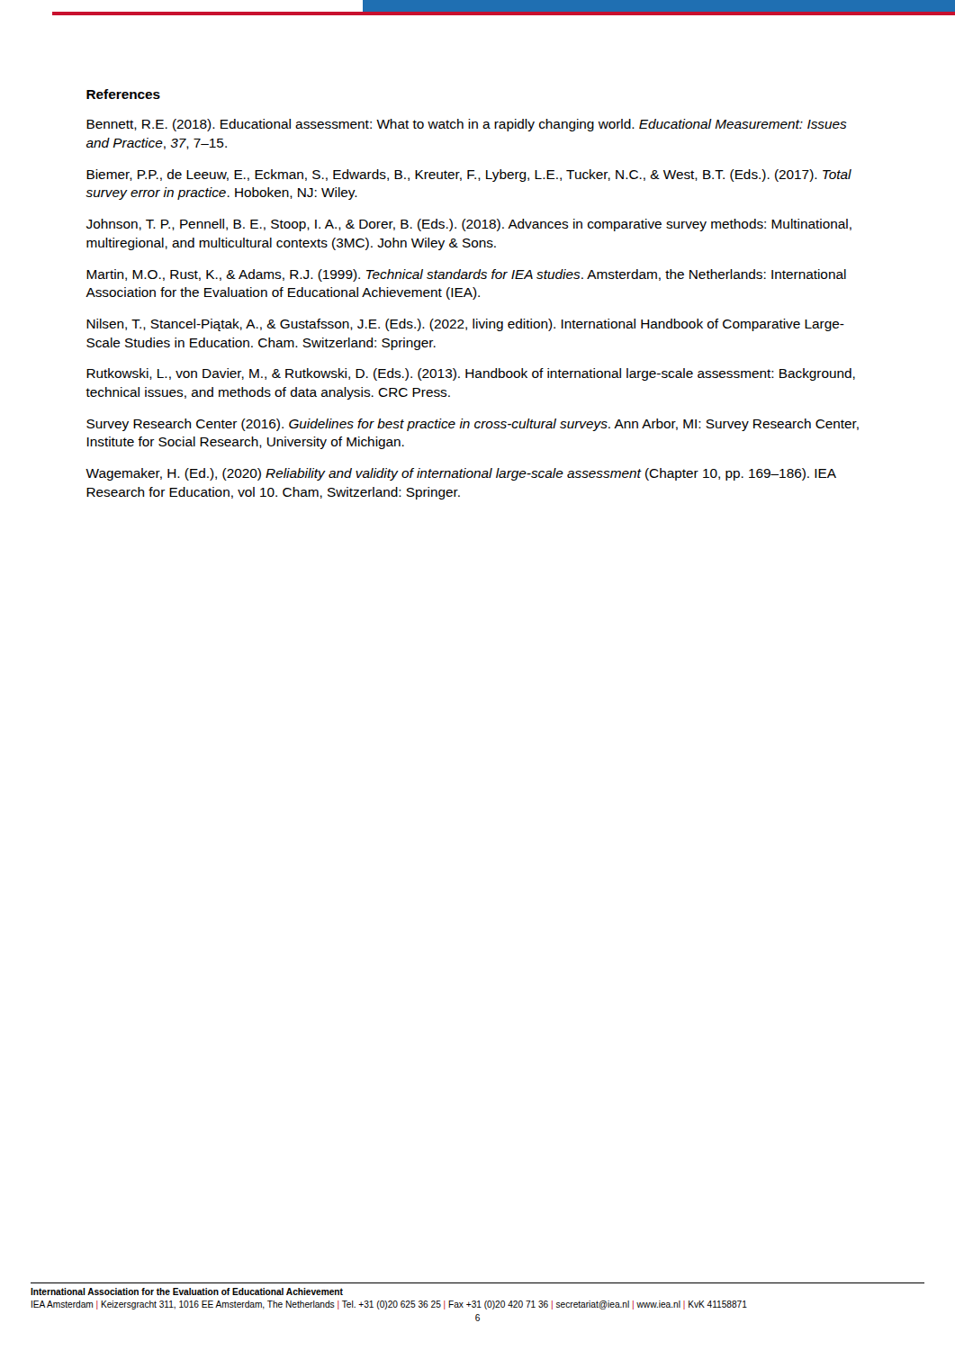References
Bennett, R.E. (2018). Educational assessment: What to watch in a rapidly changing world. Educational Measurement: Issues and Practice, 37, 7–15.
Biemer, P.P., de Leeuw, E., Eckman, S., Edwards, B., Kreuter, F., Lyberg, L.E., Tucker, N.C., & West, B.T. (Eds.). (2017). Total survey error in practice. Hoboken, NJ: Wiley.
Johnson, T. P., Pennell, B. E., Stoop, I. A., & Dorer, B. (Eds.). (2018). Advances in comparative survey methods: Multinational, multiregional, and multicultural contexts (3MC). John Wiley & Sons.
Martin, M.O., Rust, K., & Adams, R.J. (1999). Technical standards for IEA studies. Amsterdam, the Netherlands: International Association for the Evaluation of Educational Achievement (IEA).
Nilsen, T., Stancel-Piątak, A., & Gustafsson, J.E. (Eds.). (2022, living edition). International Handbook of Comparative Large-Scale Studies in Education. Cham. Switzerland: Springer.
Rutkowski, L., von Davier, M., & Rutkowski, D. (Eds.). (2013). Handbook of international large-scale assessment: Background, technical issues, and methods of data analysis. CRC Press.
Survey Research Center (2016). Guidelines for best practice in cross-cultural surveys. Ann Arbor, MI: Survey Research Center, Institute for Social Research, University of Michigan.
Wagemaker, H. (Ed.), (2020) Reliability and validity of international large-scale assessment (Chapter 10, pp. 169–186). IEA Research for Education, vol 10. Cham, Switzerland: Springer.
International Association for the Evaluation of Educational Achievement
IEA Amsterdam | Keizersgracht 311, 1016 EE Amsterdam, The Netherlands | Tel. +31 (0)20 625 36 25 | Fax +31 (0)20 420 71 36 | secretariat@iea.nl | www.iea.nl | KvK 41158871
6